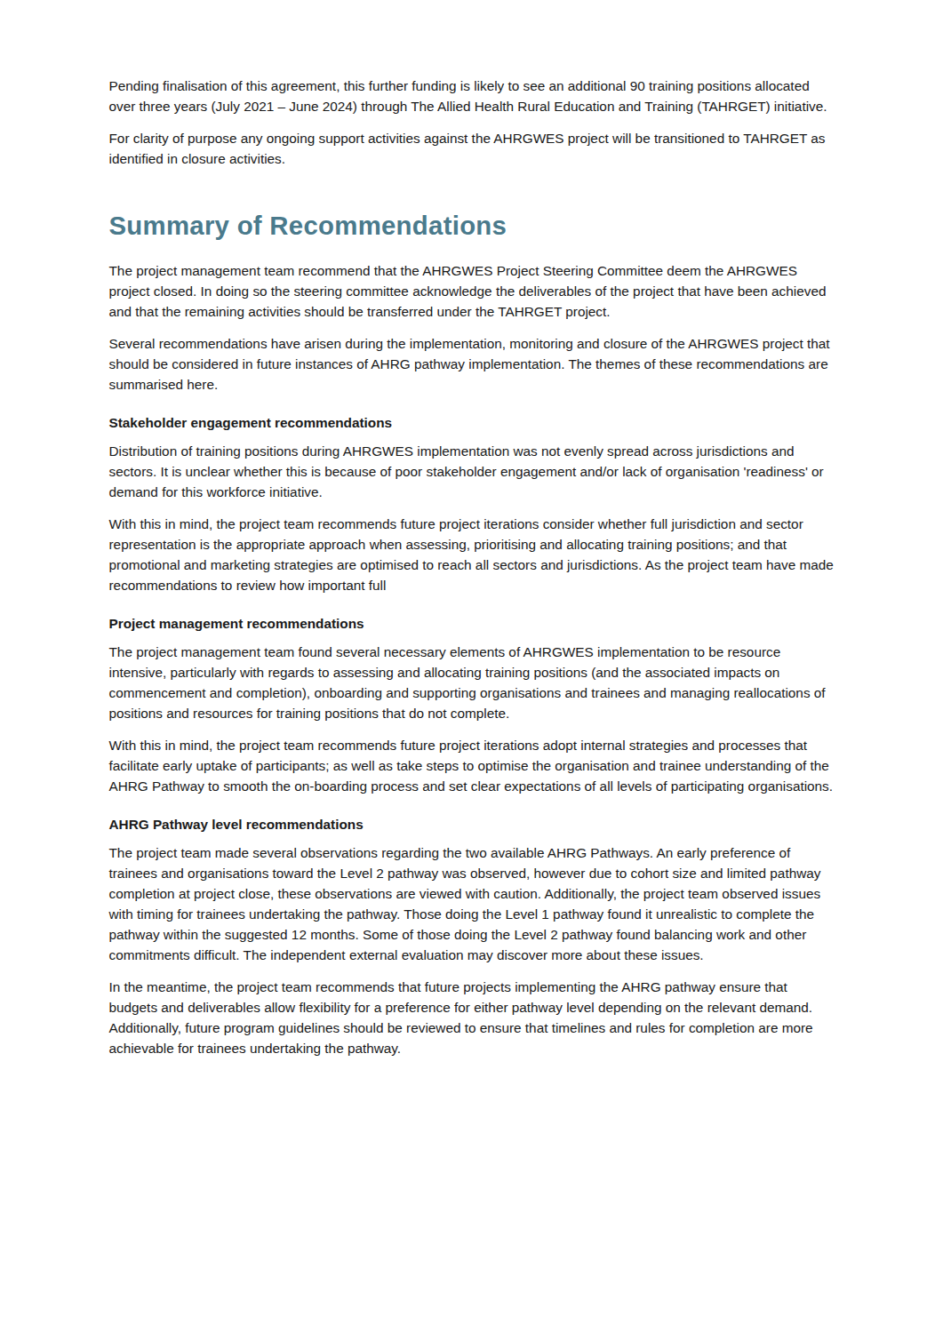Pending finalisation of this agreement, this further funding is likely to see an additional 90 training positions allocated over three years (July 2021 – June 2024) through The Allied Health Rural Education and Training (TAHRGET) initiative.
For clarity of purpose any ongoing support activities against the AHRGWES project will be transitioned to TAHRGET as identified in closure activities.
Summary of Recommendations
The project management team recommend that the AHRGWES Project Steering Committee deem the AHRGWES project closed. In doing so the steering committee acknowledge the deliverables of the project that have been achieved and that the remaining activities should be transferred under the TAHRGET project.
Several recommendations have arisen during the implementation, monitoring and closure of the AHRGWES project that should be considered in future instances of AHRG pathway implementation. The themes of these recommendations are summarised here.
Stakeholder engagement recommendations
Distribution of training positions during AHRGWES implementation was not evenly spread across jurisdictions and sectors. It is unclear whether this is because of poor stakeholder engagement and/or lack of organisation 'readiness' or demand for this workforce initiative.
With this in mind, the project team recommends future project iterations consider whether full jurisdiction and sector representation is the appropriate approach when assessing, prioritising and allocating training positions; and that promotional and marketing strategies are optimised to reach all sectors and jurisdictions. As the project team have made recommendations to review how important full
Project management recommendations
The project management team found several necessary elements of AHRGWES implementation to be resource intensive, particularly with regards to assessing and allocating training positions (and the associated impacts on commencement and completion), onboarding and supporting organisations and trainees and managing reallocations of positions and resources for training positions that do not complete.
With this in mind, the project team recommends future project iterations adopt internal strategies and processes that facilitate early uptake of participants; as well as take steps to optimise the organisation and trainee understanding of the AHRG Pathway to smooth the on-boarding process and set clear expectations of all levels of participating organisations.
AHRG Pathway level recommendations
The project team made several observations regarding the two available AHRG Pathways. An early preference of trainees and organisations toward the Level 2 pathway was observed, however due to cohort size and limited pathway completion at project close, these observations are viewed with caution. Additionally, the project team observed issues with timing for trainees undertaking the pathway. Those doing the Level 1 pathway found it unrealistic to complete the pathway within the suggested 12 months. Some of those doing the Level 2 pathway found balancing work and other commitments difficult. The independent external evaluation may discover more about these issues.
In the meantime, the project team recommends that future projects implementing the AHRG pathway ensure that budgets and deliverables allow flexibility for a preference for either pathway level depending on the relevant demand. Additionally, future program guidelines should be reviewed to ensure that timelines and rules for completion are more achievable for trainees undertaking the pathway.